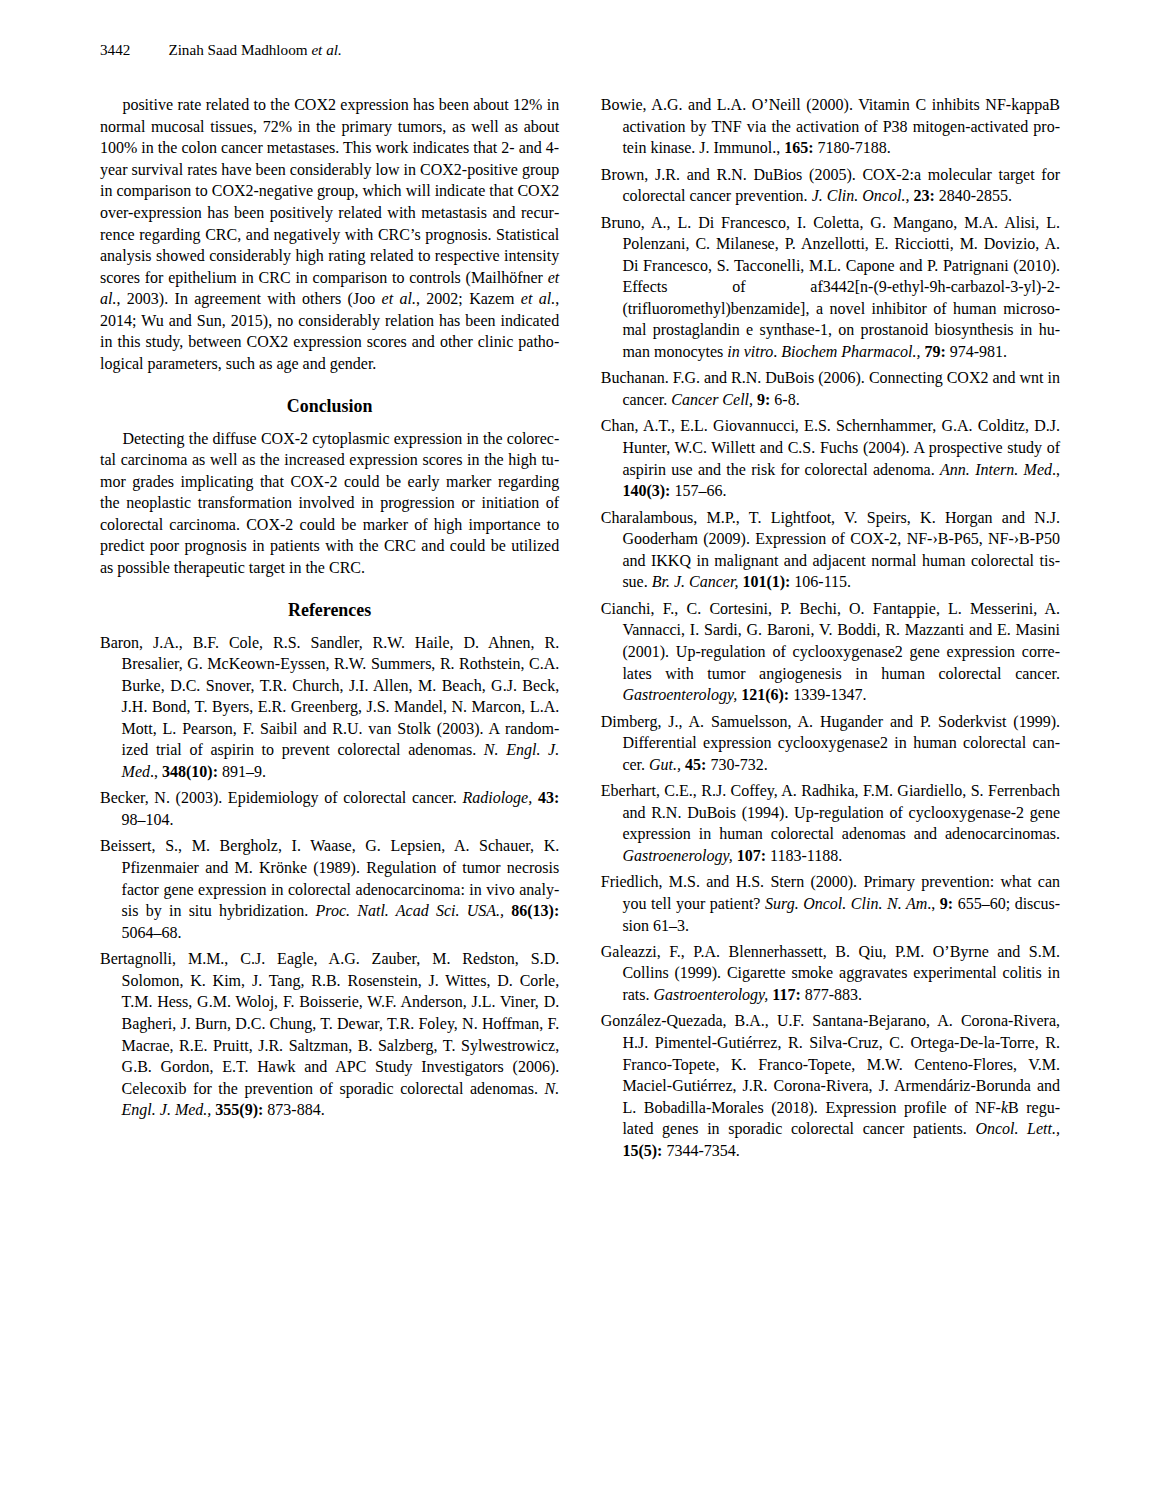3442 Zinah Saad Madhloom et al.
positive rate related to the COX2 expression has been about 12% in normal mucosal tissues, 72% in the primary tumors, as well as about 100% in the colon cancer metastases. This work indicates that 2- and 4-year survival rates have been considerably low in COX2-positive group in comparison to COX2-negative group, which will indicate that COX2 over-expression has been positively related with metastasis and recurrence regarding CRC, and negatively with CRC’s prognosis. Statistical analysis showed considerably high rating related to respective intensity scores for epithelium in CRC in comparison to controls (Mailhöfner et al., 2003). In agreement with others (Joo et al., 2002; Kazem et al., 2014; Wu and Sun, 2015), no considerably relation has been indicated in this study, between COX2 expression scores and other clinic pathological parameters, such as age and gender.
Conclusion
Detecting the diffuse COX-2 cytoplasmic expression in the colorectal carcinoma as well as the increased expression scores in the high tumor grades implicating that COX-2 could be early marker regarding the neoplastic transformation involved in progression or initiation of colorectal carcinoma. COX-2 could be marker of high importance to predict poor prognosis in patients with the CRC and could be utilized as possible therapeutic target in the CRC.
References
Baron, J.A., B.F. Cole, R.S. Sandler, R.W. Haile, D. Ahnen, R. Bresalier, G. McKeown-Eyssen, R.W. Summers, R. Rothstein, C.A. Burke, D.C. Snover, T.R. Church, J.I. Allen, M. Beach, G.J. Beck, J.H. Bond, T. Byers, E.R. Greenberg, J.S. Mandel, N. Marcon, L.A. Mott, L. Pearson, F. Saibil and R.U. van Stolk (2003). A randomized trial of aspirin to prevent colorectal adenomas. N. Engl. J. Med., 348(10): 891–9.
Becker, N. (2003). Epidemiology of colorectal cancer. Radiologe, 43: 98–104.
Beissert, S., M. Bergholz, I. Waase, G. Lepsien, A. Schauer, K. Pfizenmaier and M. Krönke (1989). Regulation of tumor necrosis factor gene expression in colorectal adenocarcinoma: in vivo analysis by in situ hybridization. Proc. Natl. Acad Sci. USA., 86(13): 5064–68.
Bertagnolli, M.M., C.J. Eagle, A.G. Zauber, M. Redston, S.D. Solomon, K. Kim, J. Tang, R.B. Rosenstein, J. Wittes, D. Corle, T.M. Hess, G.M. Woloj, F. Boisserie, W.F. Anderson, J.L. Viner, D. Bagheri, J. Burn, D.C. Chung, T. Dewar, T.R. Foley, N. Hoffman, F. Macrae, R.E. Pruitt, J.R. Saltzman, B. Salzberg, T. Sylwestrowicz, G.B. Gordon, E.T. Hawk and APC Study Investigators (2006). Celecoxib for the prevention of sporadic colorectal adenomas. N. Engl. J. Med., 355(9): 873-884.
Bowie, A.G. and L.A. O’Neill (2000). Vitamin C inhibits NF-kappaB activation by TNF via the activation of P38 mitogen-activated protein kinase. J. Immunol., 165: 7180-7188.
Brown, J.R. and R.N. DuBios (2005). COX-2:a molecular target for colorectal cancer prevention. J. Clin. Oncol., 23: 2840-2855.
Bruno, A., L. Di Francesco, I. Coletta, G. Mangano, M.A. Alisi, L. Polenzani, C. Milanese, P. Anzellotti, E. Ricciotti, M. Dovizio, A. Di Francesco, S. Tacconelli, M.L. Capone and P. Patrignani (2010). Effects of af3442[n-(9-ethyl-9h-carbazol-3-yl)-2-(trifluoromethyl)benzamide], a novel inhibitor of human microsomal prostaglandin e synthase-1, on prostanoid biosynthesis in human monocytes in vitro. Biochem Pharmacol., 79: 974-981.
Buchanan. F.G. and R.N. DuBois (2006). Connecting COX2 and wnt in cancer. Cancer Cell, 9: 6-8.
Chan, A.T., E.L. Giovannucci, E.S. Schernhammer, G.A. Colditz, D.J. Hunter, W.C. Willett and C.S. Fuchs (2004). A prospective study of aspirin use and the risk for colorectal adenoma. Ann. Intern. Med., 140(3): 157–66.
Charalambous, M.P., T. Lightfoot, V. Speirs, K. Horgan and N.J. Gooderham (2009). Expression of COX-2, NF-›B-P65, NF-›B-P50 and IKKQ in malignant and adjacent normal human colorectal tissue. Br. J. Cancer, 101(1): 106-115.
Cianchi, F., C. Cortesini, P. Bechi, O. Fantappie, L. Messerini, A. Vannacci, I. Sardi, G. Baroni, V. Boddi, R. Mazzanti and E. Masini (2001). Up-regulation of cyclooxygenase2 gene expression correlates with tumor angiogenesis in human colorectal cancer. Gastroenterology, 121(6): 1339-1347.
Dimberg, J., A. Samuelsson, A. Hugander and P. Soderkvist (1999). Differential expression cyclooxygenase2 in human colorectal cancer. Gut., 45: 730-732.
Eberhart, C.E., R.J. Coffey, A. Radhika, F.M. Giardiello, S. Ferrenbach and R.N. DuBois (1994). Up-regulation of cyclooxygenase-2 gene expression in human colorectal adenomas and adenocarcinomas. Gastroenerology, 107: 1183-1188.
Friedlich, M.S. and H.S. Stern (2000). Primary prevention: what can you tell your patient? Surg. Oncol. Clin. N. Am., 9: 655–60; discussion 61–3.
Galeazzi, F., P.A. Blennerhassett, B. Qiu, P.M. O’Byrne and S.M. Collins (1999). Cigarette smoke aggravates experimental colitis in rats. Gastroenterology, 117: 877-883.
González-Quezada, B.A., U.F. Santana-Bejarano, A. Corona-Rivera, H.J. Pimentel-Gutiérrez, R. Silva-Cruz, C. Ortega-De-la-Torre, R. Franco-Topete, K. Franco-Topete, M.W. Centeno-Flores, V.M. Maciel-Gutiérrez, J.R. Corona-Rivera, J. Armendáriz-Borunda and L. Bobadilla-Morales (2018). Expression profile of NF-k B regulated genes in sporadic colorectal cancer patients. Oncol. Lett., 15(5): 7344-7354.